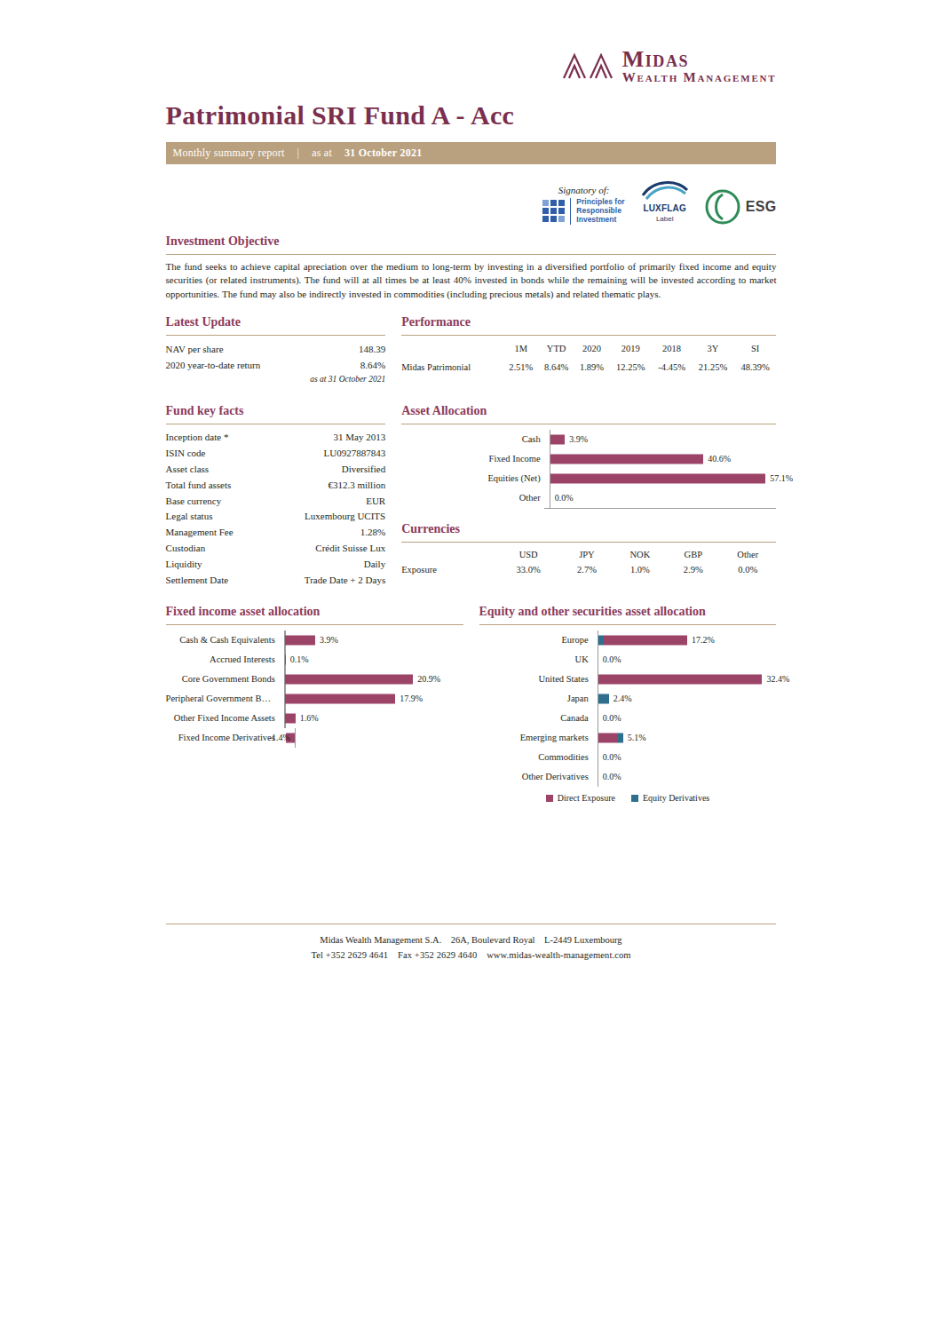Midas
Wealth Management
Patrimonial SRI Fund A - Acc
Monthly summary report | as at 31 October 2021
Signatory of:
Principles for Responsible Investment
LUXFLAG Label
ESG
Investment Objective
The fund seeks to achieve capital apreciation over the medium to long-term by investing in a diversified portfolio of primarily fixed income and equity securities (or related instruments). The fund will at all times be at least 40% invested in bonds while the remaining will be invested according to market opportunities. The fund may also be indirectly invested in commodities (including precious metals) and related thematic plays.
Latest Update
| NAV per share | 148.39 |
| 2020 year-to-date return | 8.64% |
| as at 31 October 2021 |
Performance
| | 1M | YTD | 2020 | 2019 | 2018 | 3Y | SI |
| --- | --- | --- | --- | --- | --- | --- | --- |
| Midas Patrimonial | 2.51% | 8.64% | 1.89% | 12.25% | -4.45% | 21.25% | 48.39% |
Fund key facts
| Inception date * | 31 May 2013 |
| ISIN code | LU0927887843 |
| Asset class | Diversified |
| Total fund assets | €312.3 million |
| Base currency | EUR |
| Legal status | Luxembourg UCITS |
| Management Fee | 1.28% |
| Custodian | Crédit Suisse Lux |
| Liquidity | Daily |
| Settlement Date | Trade Date + 2 Days |
Asset Allocation
Cash
3.9%
Fixed Income
40.6%
Equities (Net)
57.1%
Other
0.0%
Currencies
| | USD | JPY | NOK | GBP | Other |
| --- | --- | --- | --- | --- | --- |
| Exposure | 33.0% | 2.7% | 1.0% | 2.9% | 0.0% |
Fixed income asset allocation
Cash & Cash Equivalents
3.9%
Accrued Interests
0.1%
Core Government Bonds
20.9%
Peripheral Government Bonds
17.9%
Other Fixed Income Assets
1.6%
Fixed Income Derivatives
-1.4%
Equity and other securities asset allocation
Europe
17.2%
UK
0.0%
United States
32.4%
Japan
2.4%
Canada
0.0%
Emerging markets
5.1%
Commodities
0.0%
Other Derivatives
0.0%
Direct Exposure Equity Derivatives
Midas Wealth Management S.A. 26A, Boulevard Royal L-2449 Luxembourg
Tel +352 2629 4641 Fax +352 2629 4640 www.midas-wealth-management.com